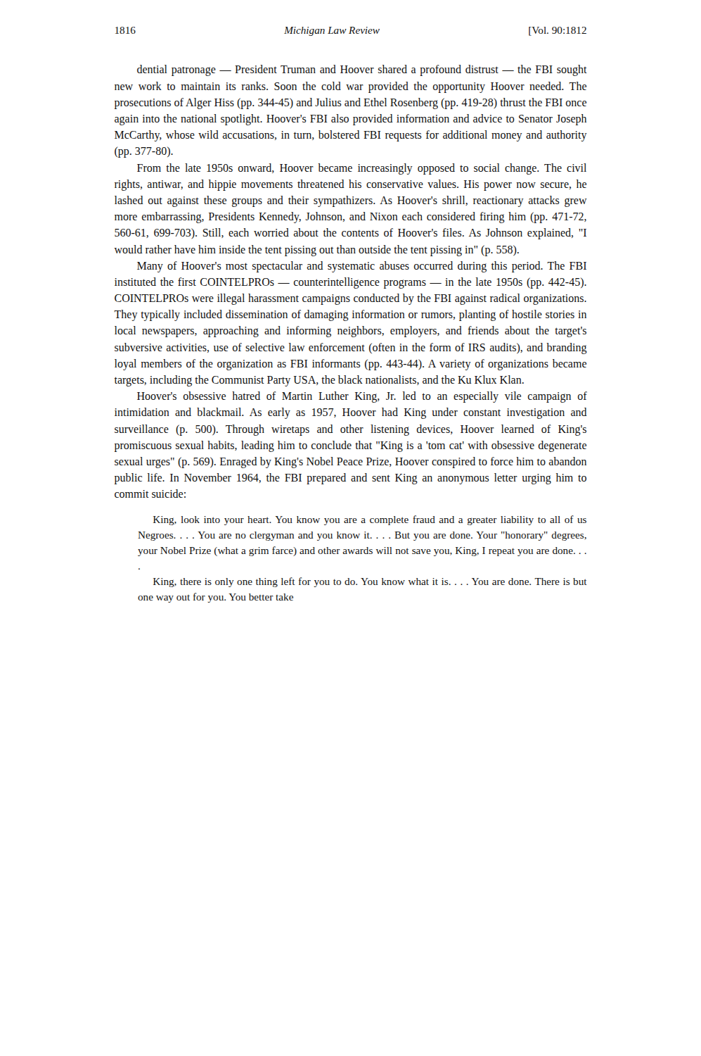1816 Michigan Law Review [Vol. 90:1812
dential patronage — President Truman and Hoover shared a profound distrust — the FBI sought new work to maintain its ranks. Soon the cold war provided the opportunity Hoover needed. The prosecutions of Alger Hiss (pp. 344-45) and Julius and Ethel Rosenberg (pp. 419-28) thrust the FBI once again into the national spotlight. Hoover's FBI also provided information and advice to Senator Joseph McCarthy, whose wild accusations, in turn, bolstered FBI requests for additional money and authority (pp. 377-80).
From the late 1950s onward, Hoover became increasingly opposed to social change. The civil rights, antiwar, and hippie movements threatened his conservative values. His power now secure, he lashed out against these groups and their sympathizers. As Hoover's shrill, reactionary attacks grew more embarrassing, Presidents Kennedy, Johnson, and Nixon each considered firing him (pp. 471-72, 560-61, 699-703). Still, each worried about the contents of Hoover's files. As Johnson explained, "I would rather have him inside the tent pissing out than outside the tent pissing in" (p. 558).
Many of Hoover's most spectacular and systematic abuses occurred during this period. The FBI instituted the first COINTELPROs — counterintelligence programs — in the late 1950s (pp. 442-45). COINTELPROs were illegal harassment campaigns conducted by the FBI against radical organizations. They typically included dissemination of damaging information or rumors, planting of hostile stories in local newspapers, approaching and informing neighbors, employers, and friends about the target's subversive activities, use of selective law enforcement (often in the form of IRS audits), and branding loyal members of the organization as FBI informants (pp. 443-44). A variety of organizations became targets, including the Communist Party USA, the black nationalists, and the Ku Klux Klan.
Hoover's obsessive hatred of Martin Luther King, Jr. led to an especially vile campaign of intimidation and blackmail. As early as 1957, Hoover had King under constant investigation and surveillance (p. 500). Through wiretaps and other listening devices, Hoover learned of King's promiscuous sexual habits, leading him to conclude that "King is a 'tom cat' with obsessive degenerate sexual urges" (p. 569). Enraged by King's Nobel Peace Prize, Hoover conspired to force him to abandon public life. In November 1964, the FBI prepared and sent King an anonymous letter urging him to commit suicide:
King, look into your heart. You know you are a complete fraud and a greater liability to all of us Negroes. . . . You are no clergyman and you know it. . . . But you are done. Your "honorary" degrees, your Nobel Prize (what a grim farce) and other awards will not save you, King, I repeat you are done. . . .
King, there is only one thing left for you to do. You know what it is. . . . You are done. There is but one way out for you. You better take